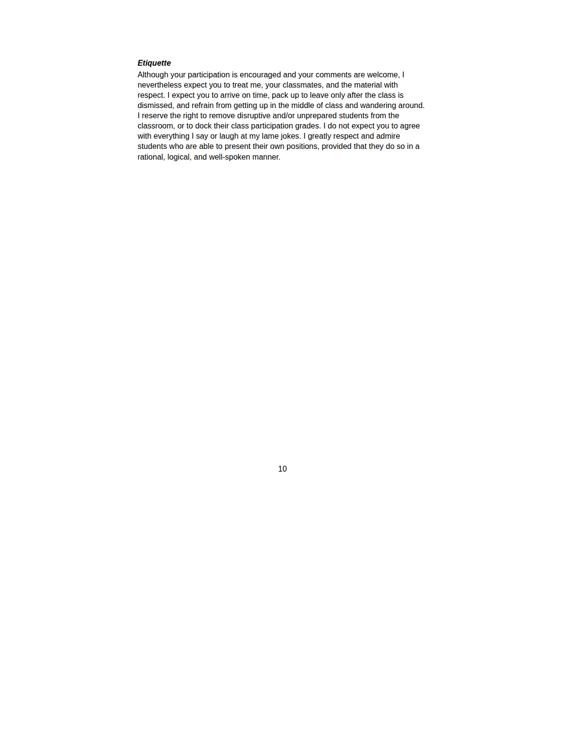Etiquette
Although your participation is encouraged and your comments are welcome, I nevertheless expect you to treat me, your classmates, and the material with respect. I expect you to arrive on time, pack up to leave only after the class is dismissed, and refrain from getting up in the middle of class and wandering around. I reserve the right to remove disruptive and/or unprepared students from the classroom, or to dock their class participation grades. I do not expect you to agree with everything I say or laugh at my lame jokes. I greatly respect and admire students who are able to present their own positions, provided that they do so in a rational, logical, and well-spoken manner.
10